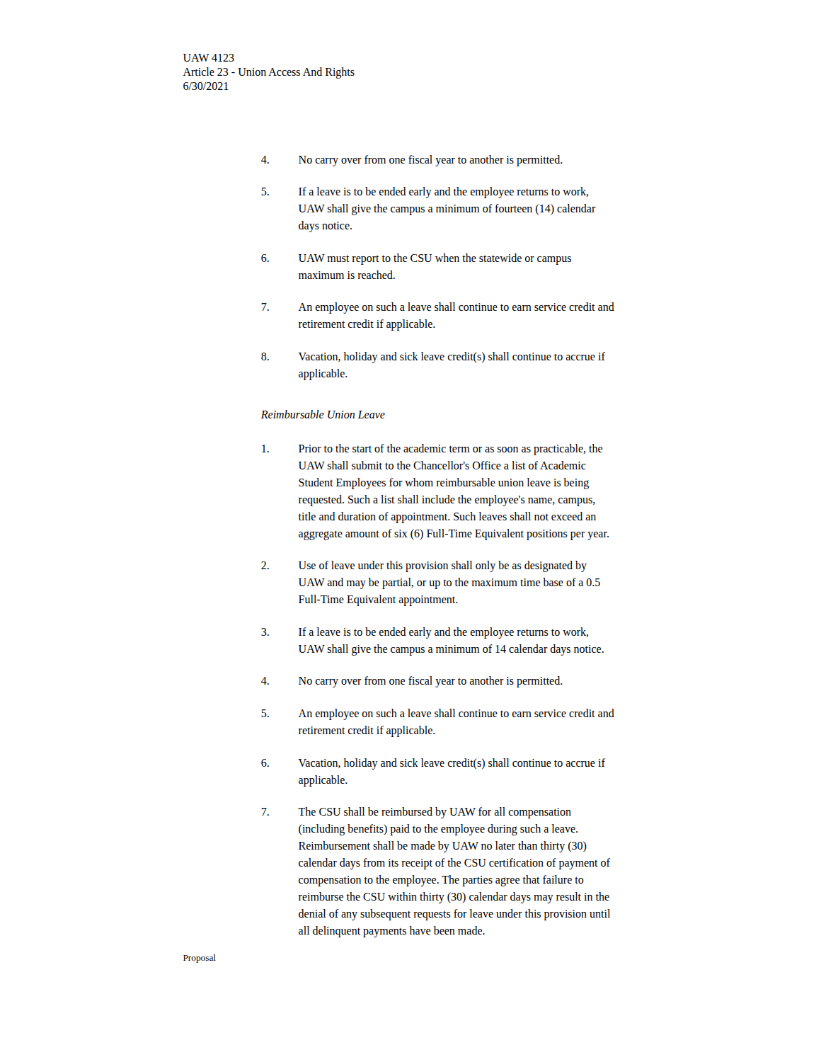UAW 4123
Article 23 - Union Access And Rights
6/30/2021
4. No carry over from one fiscal year to another is permitted.
5. If a leave is to be ended early and the employee returns to work, UAW shall give the campus a minimum of fourteen (14) calendar days notice.
6. UAW must report to the CSU when the statewide or campus maximum is reached.
7. An employee on such a leave shall continue to earn service credit and retirement credit if applicable.
8. Vacation, holiday and sick leave credit(s) shall continue to accrue if applicable.
Reimbursable Union Leave
1. Prior to the start of the academic term or as soon as practicable, the UAW shall submit to the Chancellor's Office a list of Academic Student Employees for whom reimbursable union leave is being requested. Such a list shall include the employee's name, campus, title and duration of appointment. Such leaves shall not exceed an aggregate amount of six (6) Full-Time Equivalent positions per year.
2. Use of leave under this provision shall only be as designated by UAW and may be partial, or up to the maximum time base of a 0.5 Full-Time Equivalent appointment.
3. If a leave is to be ended early and the employee returns to work, UAW shall give the campus a minimum of 14 calendar days notice.
4. No carry over from one fiscal year to another is permitted.
5. An employee on such a leave shall continue to earn service credit and retirement credit if applicable.
6. Vacation, holiday and sick leave credit(s) shall continue to accrue if applicable.
7. The CSU shall be reimbursed by UAW for all compensation (including benefits) paid to the employee during such a leave. Reimbursement shall be made by UAW no later than thirty (30) calendar days from its receipt of the CSU certification of payment of compensation to the employee. The parties agree that failure to reimburse the CSU within thirty (30) calendar days may result in the denial of any subsequent requests for leave under this provision until all delinquent payments have been made.
Proposal